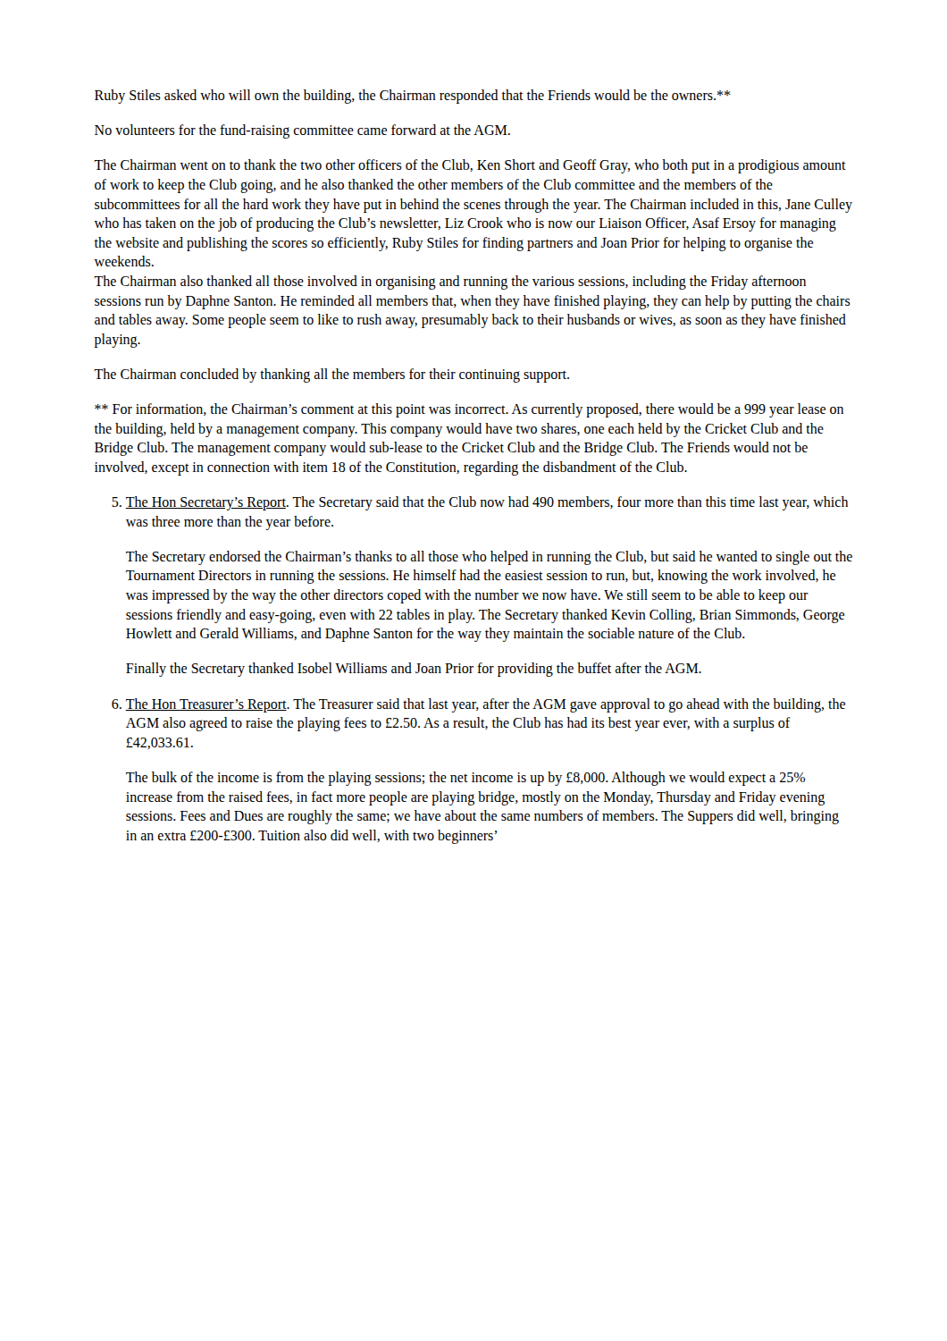Ruby Stiles asked who will own the building, the Chairman responded that the Friends would be the owners.**
No volunteers for the fund-raising committee came forward at the AGM.
The Chairman went on to thank the two other officers of the Club, Ken Short and Geoff Gray, who both put in a prodigious amount of work to keep the Club going, and he also thanked the other members of the Club committee and the members of the subcommittees for all the hard work they have put in behind the scenes through the year. The Chairman included in this, Jane Culley who has taken on the job of producing the Club’s newsletter, Liz Crook who is now our Liaison Officer, Asaf Ersoy for managing the website and publishing the scores so efficiently, Ruby Stiles for finding partners and Joan Prior for helping to organise the weekends.
The Chairman also thanked all those involved in organising and running the various sessions, including the Friday afternoon sessions run by Daphne Santon. He reminded all members that, when they have finished playing, they can help by putting the chairs and tables away. Some people seem to like to rush away, presumably back to their husbands or wives, as soon as they have finished playing.
The Chairman concluded by thanking all the members for their continuing support.
** For information, the Chairman’s comment at this point was incorrect. As currently proposed, there would be a 999 year lease on the building, held by a management company. This company would have two shares, one each held by the Cricket Club and the Bridge Club. The management company would sub-lease to the Cricket Club and the Bridge Club. The Friends would not be involved, except in connection with item 18 of the Constitution, regarding the disbandment of the Club.
The Hon Secretary’s Report. The Secretary said that the Club now had 490 members, four more than this time last year, which was three more than the year before.
The Secretary endorsed the Chairman’s thanks to all those who helped in running the Club, but said he wanted to single out the Tournament Directors in running the sessions. He himself had the easiest session to run, but, knowing the work involved, he was impressed by the way the other directors coped with the number we now have. We still seem to be able to keep our sessions friendly and easy-going, even with 22 tables in play. The Secretary thanked Kevin Colling, Brian Simmonds, George Howlett and Gerald Williams, and Daphne Santon for the way they maintain the sociable nature of the Club.
Finally the Secretary thanked Isobel Williams and Joan Prior for providing the buffet after the AGM.
The Hon Treasurer’s Report. The Treasurer said that last year, after the AGM gave approval to go ahead with the building, the AGM also agreed to raise the playing fees to £2.50. As a result, the Club has had its best year ever, with a surplus of £42,033.61.
The bulk of the income is from the playing sessions; the net income is up by £8,000. Although we would expect a 25% increase from the raised fees, in fact more people are playing bridge, mostly on the Monday, Thursday and Friday evening sessions. Fees and Dues are roughly the same; we have about the same numbers of members. The Suppers did well, bringing in an extra £200-£300. Tuition also did well, with two beginners’